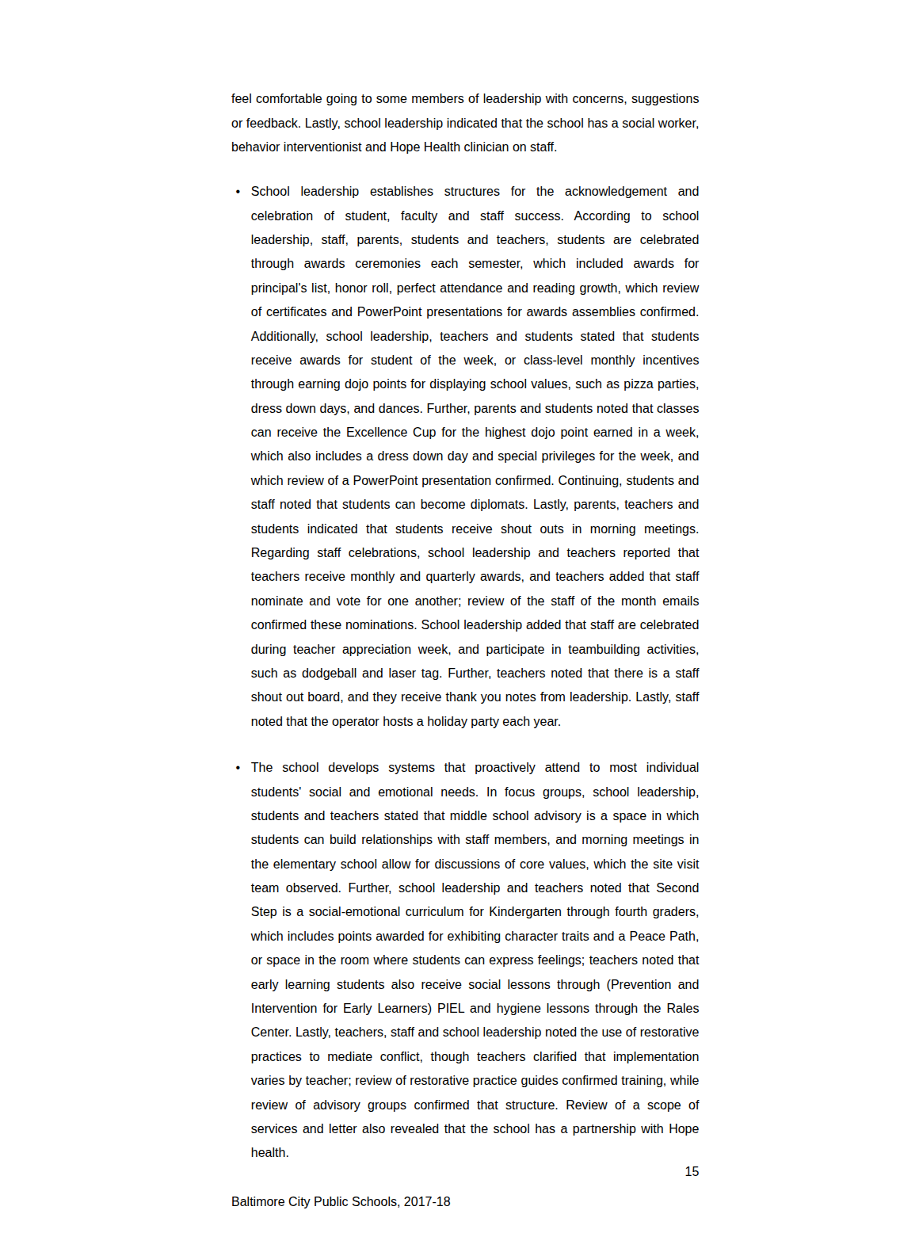feel comfortable going to some members of leadership with concerns, suggestions or feedback. Lastly, school leadership indicated that the school has a social worker, behavior interventionist and Hope Health clinician on staff.
School leadership establishes structures for the acknowledgement and celebration of student, faculty and staff success. According to school leadership, staff, parents, students and teachers, students are celebrated through awards ceremonies each semester, which included awards for principal's list, honor roll, perfect attendance and reading growth, which review of certificates and PowerPoint presentations for awards assemblies confirmed. Additionally, school leadership, teachers and students stated that students receive awards for student of the week, or class-level monthly incentives through earning dojo points for displaying school values, such as pizza parties, dress down days, and dances. Further, parents and students noted that classes can receive the Excellence Cup for the highest dojo point earned in a week, which also includes a dress down day and special privileges for the week, and which review of a PowerPoint presentation confirmed. Continuing, students and staff noted that students can become diplomats. Lastly, parents, teachers and students indicated that students receive shout outs in morning meetings. Regarding staff celebrations, school leadership and teachers reported that teachers receive monthly and quarterly awards, and teachers added that staff nominate and vote for one another; review of the staff of the month emails confirmed these nominations. School leadership added that staff are celebrated during teacher appreciation week, and participate in teambuilding activities, such as dodgeball and laser tag. Further, teachers noted that there is a staff shout out board, and they receive thank you notes from leadership. Lastly, staff noted that the operator hosts a holiday party each year.
The school develops systems that proactively attend to most individual students' social and emotional needs. In focus groups, school leadership, students and teachers stated that middle school advisory is a space in which students can build relationships with staff members, and morning meetings in the elementary school allow for discussions of core values, which the site visit team observed. Further, school leadership and teachers noted that Second Step is a social-emotional curriculum for Kindergarten through fourth graders, which includes points awarded for exhibiting character traits and a Peace Path, or space in the room where students can express feelings; teachers noted that early learning students also receive social lessons through (Prevention and Intervention for Early Learners) PIEL and hygiene lessons through the Rales Center. Lastly, teachers, staff and school leadership noted the use of restorative practices to mediate conflict, though teachers clarified that implementation varies by teacher; review of restorative practice guides confirmed training, while review of advisory groups confirmed that structure. Review of a scope of services and letter also revealed that the school has a partnership with Hope health.
15
Baltimore City Public Schools, 2017-18